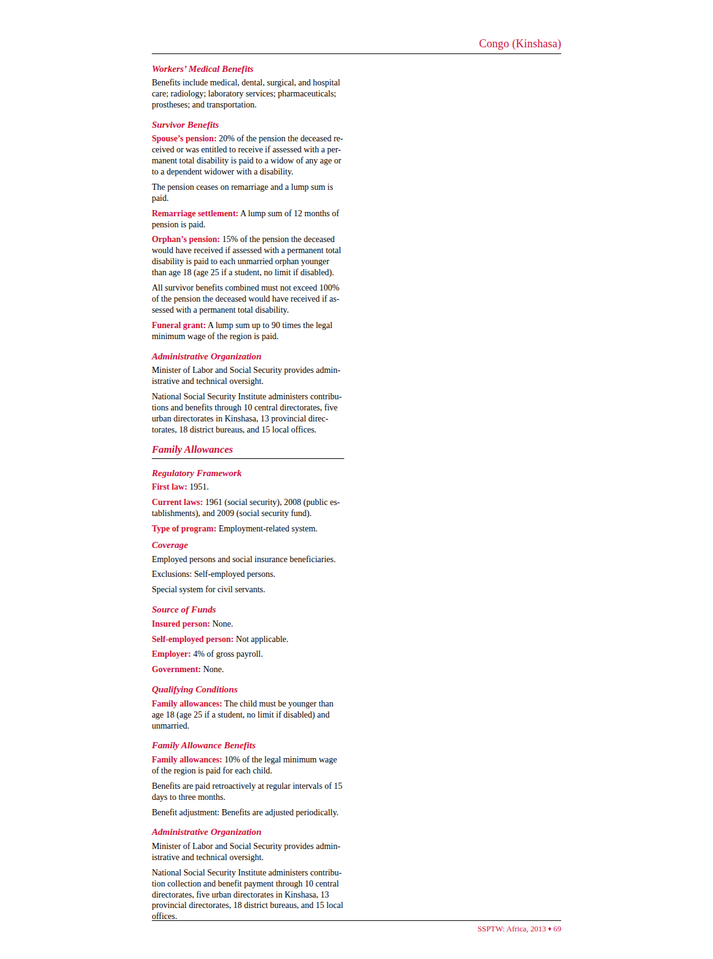Congo (Kinshasa)
Workers’ Medical Benefits
Benefits include medical, dental, surgical, and hospital care; radiology; laboratory services; pharmaceuticals; prostheses; and transportation.
Survivor Benefits
Spouse’s pension: 20% of the pension the deceased received or was entitled to receive if assessed with a permanent total disability is paid to a widow of any age or to a dependent widower with a disability.
The pension ceases on remarriage and a lump sum is paid.
Remarriage settlement: A lump sum of 12 months of pension is paid.
Orphan’s pension: 15% of the pension the deceased would have received if assessed with a permanent total disability is paid to each unmarried orphan younger than age 18 (age 25 if a student, no limit if disabled).
All survivor benefits combined must not exceed 100% of the pension the deceased would have received if assessed with a permanent total disability.
Funeral grant: A lump sum up to 90 times the legal minimum wage of the region is paid.
Administrative Organization
Minister of Labor and Social Security provides administrative and technical oversight.
National Social Security Institute administers contributions and benefits through 10 central directorates, five urban directorates in Kinshasa, 13 provincial directorates, 18 district bureaus, and 15 local offices.
Family Allowances
Regulatory Framework
First law: 1951.
Current laws: 1961 (social security), 2008 (public establishments), and 2009 (social security fund).
Type of program: Employment-related system.
Coverage
Employed persons and social insurance beneficiaries.
Exclusions: Self-employed persons.
Special system for civil servants.
Source of Funds
Insured person: None.
Self-employed person: Not applicable.
Employer: 4% of gross payroll.
Government: None.
Qualifying Conditions
Family allowances: The child must be younger than age 18 (age 25 if a student, no limit if disabled) and unmarried.
Family Allowance Benefits
Family allowances: 10% of the legal minimum wage of the region is paid for each child.
Benefits are paid retroactively at regular intervals of 15 days to three months.
Benefit adjustment: Benefits are adjusted periodically.
Administrative Organization
Minister of Labor and Social Security provides administrative and technical oversight.
National Social Security Institute administers contribution collection and benefit payment through 10 central directorates, five urban directorates in Kinshasa, 13 provincial directorates, 18 district bureaus, and 15 local offices.
SSPTW: Africa, 2013 ♦ 69